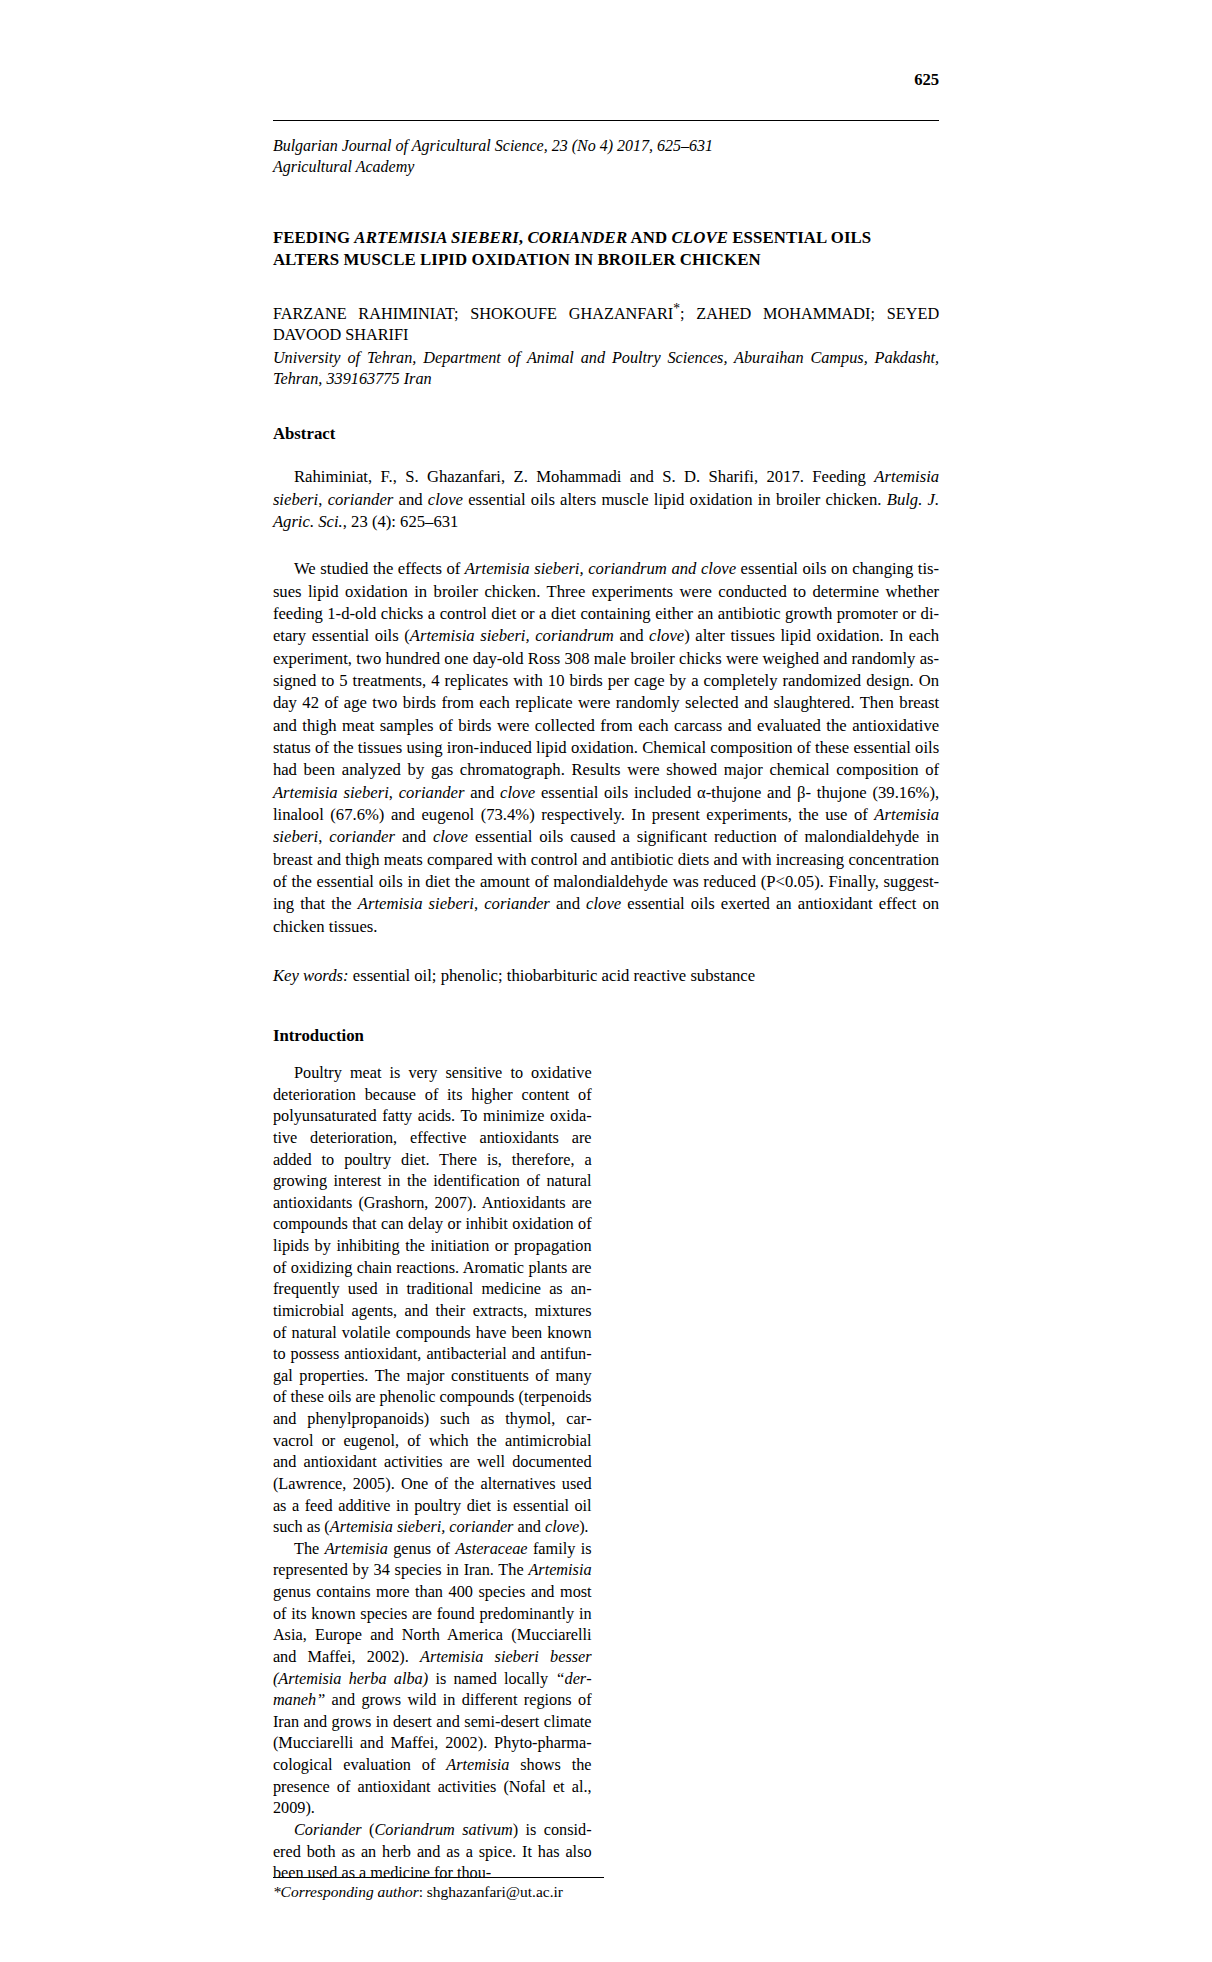625
Bulgarian Journal of Agricultural Science, 23 (No 4) 2017, 625–631
Agricultural Academy
Feeding Artemisia sieberi, Coriander and Clove Essential Oils Alters Muscle Lipid Oxidation in Broiler Chicken
Farzane Rahiminiat; Shokoufe Ghazanfari*; Zahed Mohammadi; Seyed Davood Sharifi
University of Tehran, Department of Animal and Poultry Sciences, Aburaihan Campus, Pakdasht, Tehran, 339163775 Iran
Abstract
Rahiminiat, F., S. Ghazanfari, Z. Mohammadi and S. D. Sharifi, 2017. Feeding Artemisia sieberi, coriander and clove essential oils alters muscle lipid oxidation in broiler chicken. Bulg. J. Agric. Sci., 23 (4): 625–631
We studied the effects of Artemisia sieberi, coriandrum and clove essential oils on changing tissues lipid oxidation in broiler chicken. Three experiments were conducted to determine whether feeding 1-d-old chicks a control diet or a diet containing either an antibiotic growth promoter or dietary essential oils (Artemisia sieberi, coriandrum and clove) alter tissues lipid oxidation. In each experiment, two hundred one day-old Ross 308 male broiler chicks were weighed and randomly assigned to 5 treatments, 4 replicates with 10 birds per cage by a completely randomized design. On day 42 of age two birds from each replicate were randomly selected and slaughtered. Then breast and thigh meat samples of birds were collected from each carcass and evaluated the antioxidative status of the tissues using iron-induced lipid oxidation. Chemical composition of these essential oils had been analyzed by gas chromatograph. Results were showed major chemical composition of Artemisia sieberi, coriander and clove essential oils included α-thujone and β- thujone (39.16%), linalool (67.6%) and eugenol (73.4%) respectively. In present experiments, the use of Artemisia sieberi, coriander and clove essential oils caused a significant reduction of malondialdehyde in breast and thigh meats compared with control and antibiotic diets and with increasing concentration of the essential oils in diet the amount of malondialdehyde was reduced (P<0.05). Finally, suggesting that the Artemisia sieberi, coriander and clove essential oils exerted an antioxidant effect on chicken tissues.
Key words: essential oil; phenolic; thiobarbituric acid reactive substance
Introduction
Poultry meat is very sensitive to oxidative deterioration because of its higher content of polyunsaturated fatty acids. To minimize oxidative deterioration, effective antioxidants are added to poultry diet. There is, therefore, a growing interest in the identification of natural antioxidants (Grashorn, 2007). Antioxidants are compounds that can delay or inhibit oxidation of lipids by inhibiting the initiation or propagation of oxidizing chain reactions. Aromatic plants are frequently used in traditional medicine as antimicrobial agents, and their extracts, mixtures of natural volatile compounds have been known to possess antioxidant, antibacterial and antifungal properties. The major constituents of many of these oils are phenolic compounds (terpenoids and phenylpropanoids) such as thymol, carvacrol or eugenol, of which the antimicrobial and antioxidant activities are well documented (Lawrence, 2005). One of the alternatives used as a feed additive in poultry diet is essential oil such as (Artemisia sieberi, coriander and clove).
The Artemisia genus of Asteraceae family is represented by 34 species in Iran. The Artemisia genus contains more than 400 species and most of its known species are found predominantly in Asia, Europe and North America (Mucciarelli and Maffei, 2002). Artemisia sieberi besser (Artemisia herba alba) is named locally “dermaneh” and grows wild in different regions of Iran and grows in desert and semi-desert climate (Mucciarelli and Maffei, 2002). Phyto-pharmacological evaluation of Artemisia shows the presence of antioxidant activities (Nofal et al., 2009).
Coriander (Coriandrum sativum) is considered both as an herb and as a spice. It has also been used as a medicine for thou-
*Corresponding author: shghazanfari@ut.ac.ir